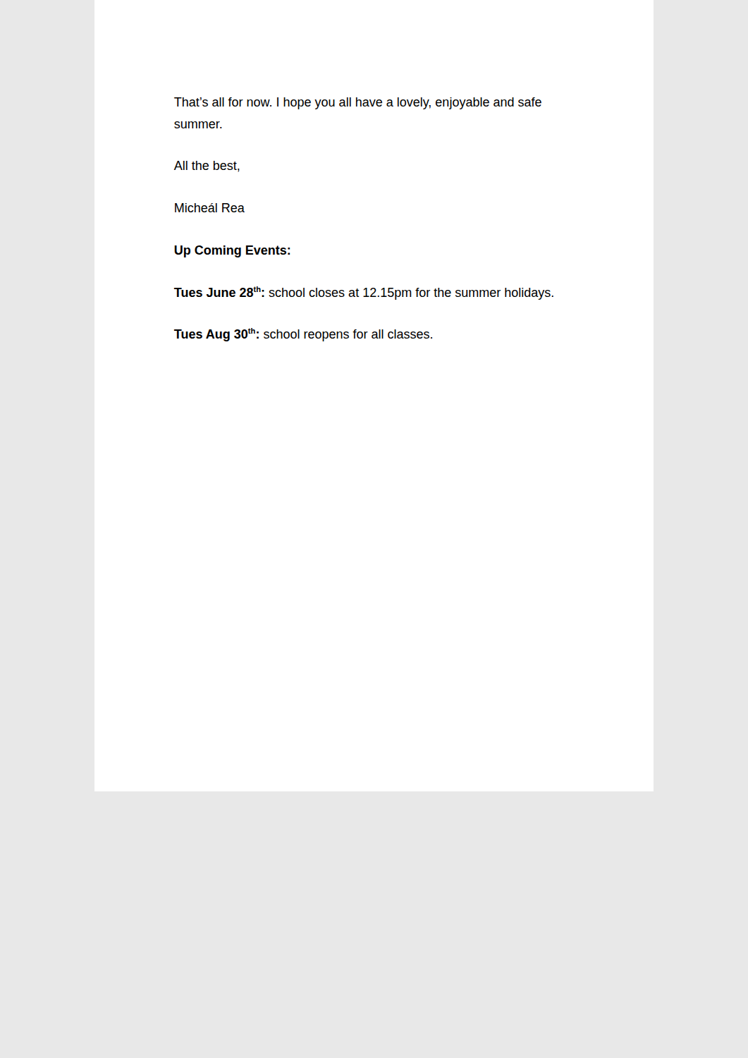That’s all for now. I hope you all have a lovely, enjoyable and safe summer.
All the best,
Micheál Rea
Up Coming Events:
Tues June 28th: school closes at 12.15pm for the summer holidays.
Tues Aug 30th: school reopens for all classes.